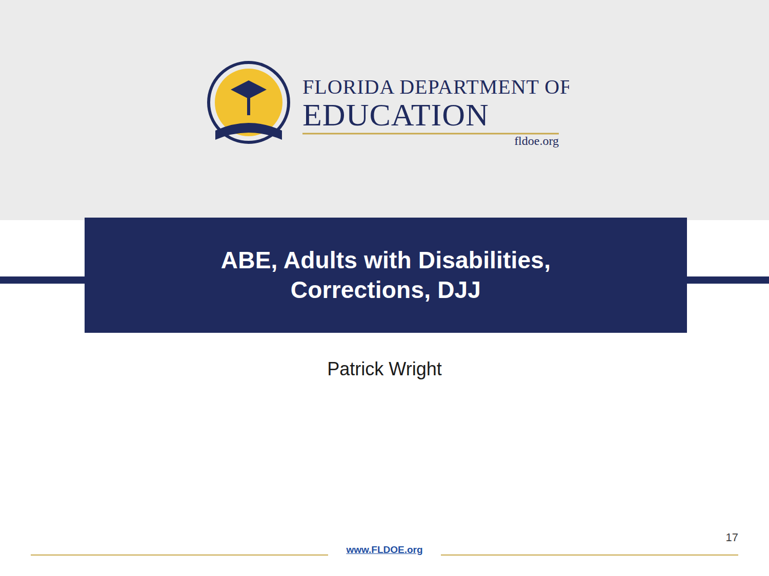ABE, Adults with Disabilities,
Corrections, DJJ
Patrick Wright
17
www.FLDOE.org